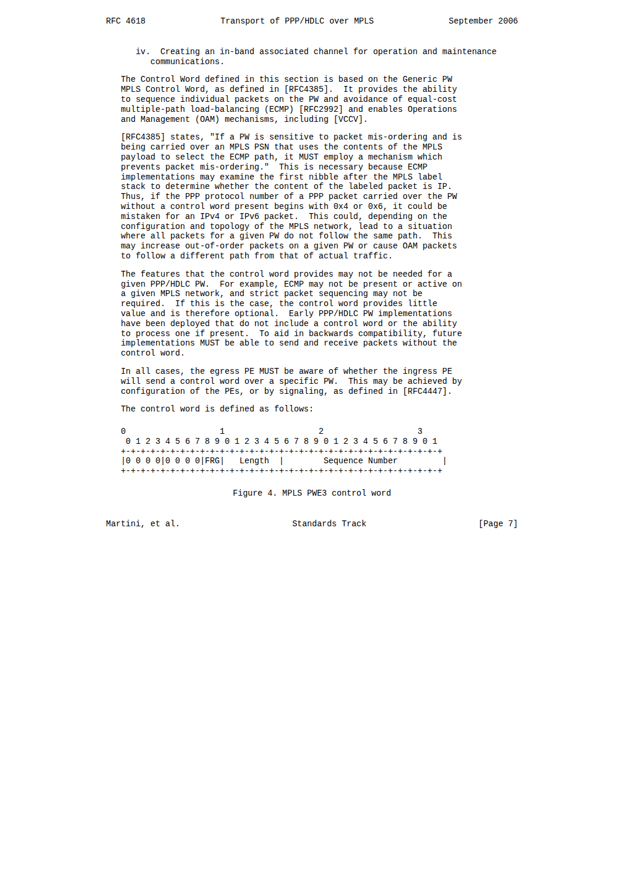RFC 4618 Transport of PPP/HDLC over MPLS September 2006
iv. Creating an in-band associated channel for operation and maintenance communications.
The Control Word defined in this section is based on the Generic PW MPLS Control Word, as defined in [RFC4385]. It provides the ability to sequence individual packets on the PW and avoidance of equal-cost multiple-path load-balancing (ECMP) [RFC2992] and enables Operations and Management (OAM) mechanisms, including [VCCV].
[RFC4385] states, "If a PW is sensitive to packet mis-ordering and is being carried over an MPLS PSN that uses the contents of the MPLS payload to select the ECMP path, it MUST employ a mechanism which prevents packet mis-ordering." This is necessary because ECMP implementations may examine the first nibble after the MPLS label stack to determine whether the content of the labeled packet is IP. Thus, if the PPP protocol number of a PPP packet carried over the PW without a control word present begins with 0x4 or 0x6, it could be mistaken for an IPv4 or IPv6 packet. This could, depending on the configuration and topology of the MPLS network, lead to a situation where all packets for a given PW do not follow the same path. This may increase out-of-order packets on a given PW or cause OAM packets to follow a different path from that of actual traffic.
The features that the control word provides may not be needed for a given PPP/HDLC PW. For example, ECMP may not be present or active on a given MPLS network, and strict packet sequencing may not be required. If this is the case, the control word provides little value and is therefore optional. Early PPP/HDLC PW implementations have been deployed that do not include a control word or the ability to process one if present. To aid in backwards compatibility, future implementations MUST be able to send and receive packets without the control word.
In all cases, the egress PE MUST be aware of whether the ingress PE will send a control word over a specific PW. This may be achieved by configuration of the PEs, or by signaling, as defined in [RFC4447].
The control word is defined as follows:
0                   1                   2                   3
 0 1 2 3 4 5 6 7 8 9 0 1 2 3 4 5 6 7 8 9 0 1 2 3 4 5 6 7 8 9 0 1
+-+-+-+-+-+-+-+-+-+-+-+-+-+-+-+-+-+-+-+-+-+-+-+-+-+-+-+-+-+-+-+-+
|0 0 0 0|0 0 0 0|FRG|   Length  |        Sequence Number         |
+-+-+-+-+-+-+-+-+-+-+-+-+-+-+-+-+-+-+-+-+-+-+-+-+-+-+-+-+-+-+-+-+
Figure 4. MPLS PWE3 control word
Martini, et al. Standards Track [Page 7]